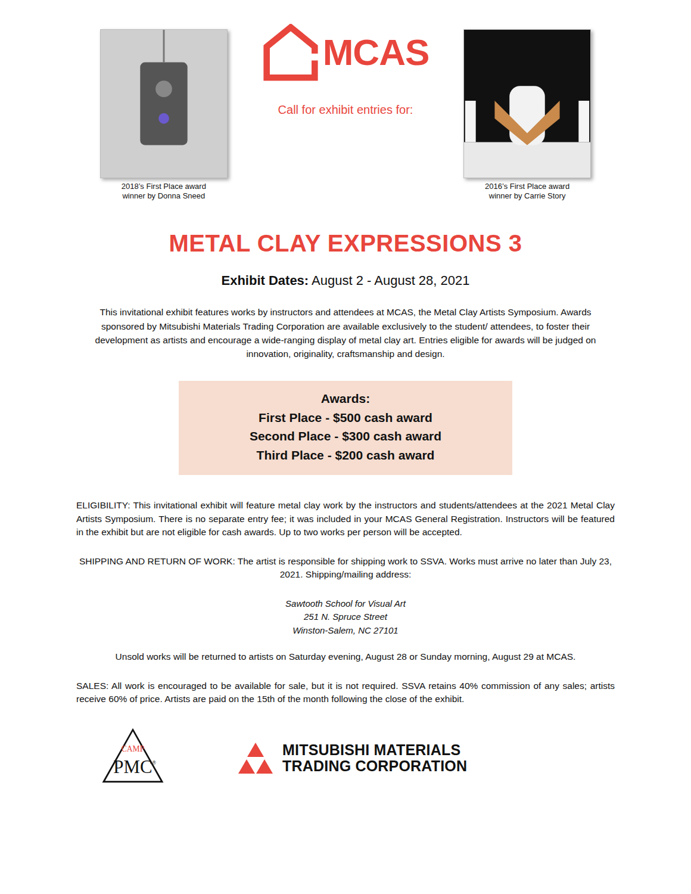2018’s First Place award
winner by Donna Sneed
MCAS
Call for exhibit entries for:
2016’s First Place award
winner by Carrie Story
METAL CLAY EXPRESSIONS 3
Exhibit Dates: August 2 - August 28, 2021
This invitational exhibit features works by instructors and attendees at MCAS, the Metal Clay Artists Symposium. Awards sponsored by Mitsubishi Materials Trading Corporation are available exclusively to the student/ attendees, to foster their development as artists and encourage a wide-ranging display of metal clay art. Entries eligible for awards will be judged on innovation, originality, craftsmanship and design.
Awards:
First Place - $500 cash award
Second Place - $300 cash award
Third Place - $200 cash award
ELIGIBILITY: This invitational exhibit will feature metal clay work by the instructors and students/attendees at the 2021 Metal Clay Artists Symposium. There is no separate entry fee; it was included in your MCAS General Registration. Instructors will be featured in the exhibit but are not eligible for cash awards. Up to two works per person will be accepted.
SHIPPING AND RETURN OF WORK: The artist is responsible for shipping work to SSVA. Works must arrive no later than July 23, 2021. Shipping/mailing address:
Sawtooth School for Visual Art
251 N. Spruce Street
Winston-Salem, NC 27101
Unsold works will be returned to artists on Saturday evening, August 28 or Sunday morning, August 29 at MCAS.
SALES: All work is encouraged to be available for sale, but it is not required. SSVA retains 40% commission of any sales; artists receive 60% of price. Artists are paid on the 15th of the month following the close of the exhibit.
CAMP PMC ®
MITSUBISHI MATERIALS
TRADING CORPORATION